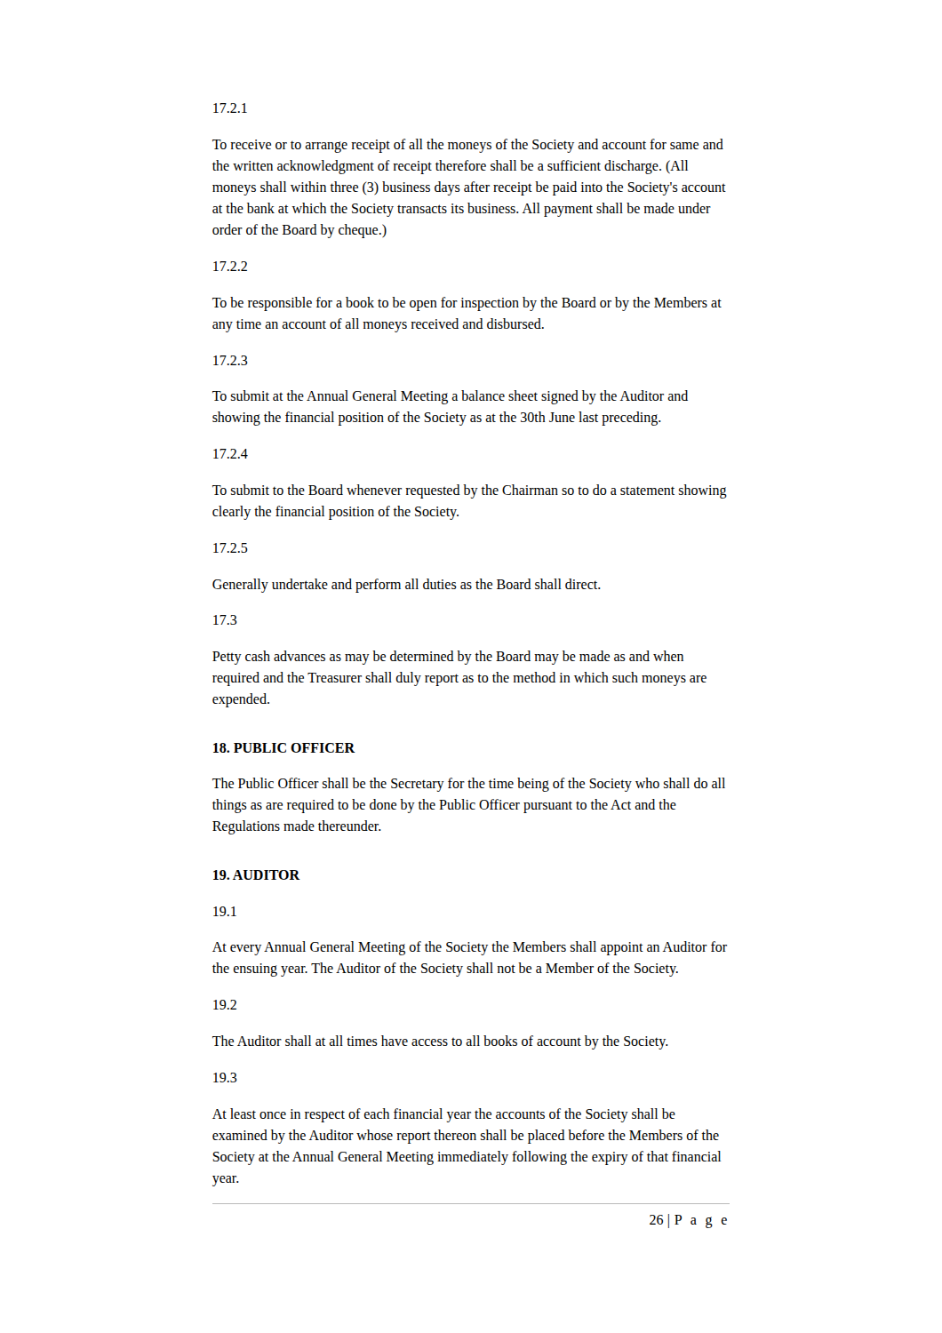17.2.1
To receive or to arrange receipt of all the moneys of the Society and account for same and the written acknowledgment of receipt therefore shall be a sufficient discharge. (All moneys shall within three (3) business days after receipt be paid into the Society's account at the bank at which the Society transacts its business. All payment shall be made under order of the Board by cheque.)
17.2.2
To be responsible for a book to be open for inspection by the Board or by the Members at any time an account of all moneys received and disbursed.
17.2.3
To submit at the Annual General Meeting a balance sheet signed by the Auditor and showing the financial position of the Society as at the 30th June last preceding.
17.2.4
To submit to the Board whenever requested by the Chairman so to do a statement showing clearly the financial position of the Society.
17.2.5
Generally undertake and perform all duties as the Board shall direct.
17.3
Petty cash advances as may be determined by the Board may be made as and when required and the Treasurer shall duly report as to the method in which such moneys are expended.
18. PUBLIC OFFICER
The Public Officer shall be the Secretary for the time being of the Society who shall do all things as are required to be done by the Public Officer pursuant to the Act and the Regulations made thereunder.
19. AUDITOR
19.1
At every Annual General Meeting of the Society the Members shall appoint an Auditor for the ensuing year. The Auditor of the Society shall not be a Member of the Society.
19.2
The Auditor shall at all times have access to all books of account by the Society.
19.3
At least once in respect of each financial year the accounts of the Society shall be examined by the Auditor whose report thereon shall be placed before the Members of the Society at the Annual General Meeting immediately following the expiry of that financial year.
26 | P a g e